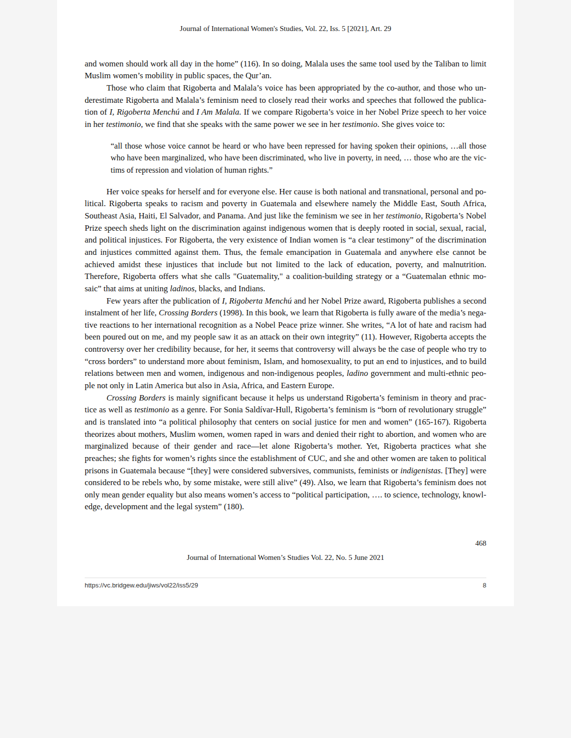Journal of International Women's Studies, Vol. 22, Iss. 5 [2021], Art. 29
and women should work all day in the home” (116). In so doing, Malala uses the same tool used by the Taliban to limit Muslim women’s mobility in public spaces, the Qur’an.
Those who claim that Rigoberta and Malala’s voice has been appropriated by the co-author, and those who underestimate Rigoberta and Malala’s feminism need to closely read their works and speeches that followed the publication of I, Rigoberta Menchú and I Am Malala. If we compare Rigoberta’s voice in her Nobel Prize speech to her voice in her testimonio, we find that she speaks with the same power we see in her testimonio. She gives voice to:
“all those whose voice cannot be heard or who have been repressed for having spoken their opinions, …all those who have been marginalized, who have been discriminated, who live in poverty, in need, … those who are the victims of repression and violation of human rights.”
Her voice speaks for herself and for everyone else. Her cause is both national and transnational, personal and political. Rigoberta speaks to racism and poverty in Guatemala and elsewhere namely the Middle East, South Africa, Southeast Asia, Haiti, El Salvador, and Panama. And just like the feminism we see in her testimonio, Rigoberta’s Nobel Prize speech sheds light on the discrimination against indigenous women that is deeply rooted in social, sexual, racial, and political injustices. For Rigoberta, the very existence of Indian women is “a clear testimony” of the discrimination and injustices committed against them. Thus, the female emancipation in Guatemala and anywhere else cannot be achieved amidst these injustices that include but not limited to the lack of education, poverty, and malnutrition. Therefore, Rigoberta offers what she calls "Guatemality," a coalition-building strategy or a “Guatemalan ethnic mosaic” that aims at uniting ladinos, blacks, and Indians.
Few years after the publication of I, Rigoberta Menchú and her Nobel Prize award, Rigoberta publishes a second instalment of her life, Crossing Borders (1998). In this book, we learn that Rigoberta is fully aware of the media’s negative reactions to her international recognition as a Nobel Peace prize winner. She writes, “A lot of hate and racism had been poured out on me, and my people saw it as an attack on their own integrity” (11). However, Rigoberta accepts the controversy over her credibility because, for her, it seems that controversy will always be the case of people who try to “cross borders” to understand more about feminism, Islam, and homosexuality, to put an end to injustices, and to build relations between men and women, indigenous and non-indigenous peoples, ladino government and multi-ethnic people not only in Latin America but also in Asia, Africa, and Eastern Europe.
Crossing Borders is mainly significant because it helps us understand Rigoberta’s feminism in theory and practice as well as testimonio as a genre. For Sonia Saldívar-Hull, Rigoberta’s feminism is “born of revolutionary struggle” and is translated into “a political philosophy that centers on social justice for men and women” (165-167). Rigoberta theorizes about mothers, Muslim women, women raped in wars and denied their right to abortion, and women who are marginalized because of their gender and race—let alone Rigoberta’s mother. Yet, Rigoberta practices what she preaches; she fights for women’s rights since the establishment of CUC, and she and other women are taken to political prisons in Guatemala because “[they] were considered subversives, communists, feminists or indigenistas. [They] were considered to be rebels who, by some mistake, were still alive” (49). Also, we learn that Rigoberta’s feminism does not only mean gender equality but also means women’s access to “political participation, …. to science, technology, knowledge, development and the legal system” (180).
468
Journal of International Women’s Studies Vol. 22, No. 5 June 2021
https://vc.bridgew.edu/jiws/vol22/iss5/29 8